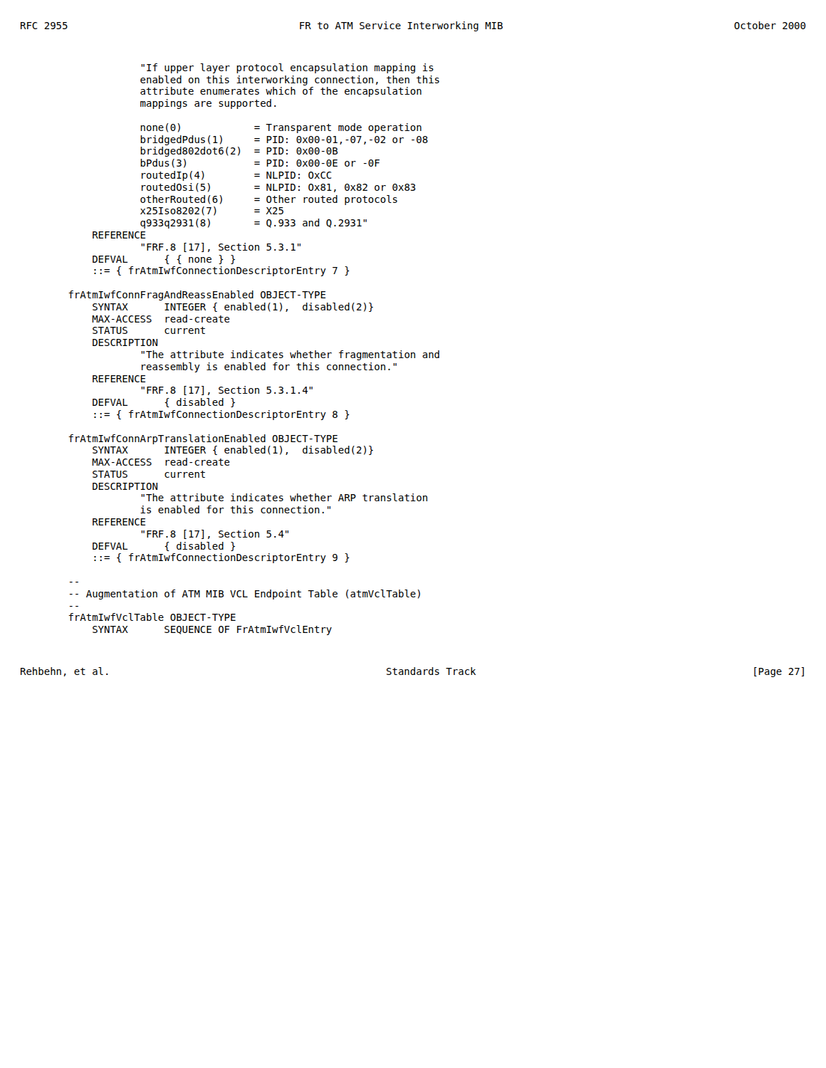RFC 2955 FR to ATM Service Interworking MIB October 2000
"If upper layer protocol encapsulation mapping is enabled on this interworking connection, then this attribute enumerates which of the encapsulation mappings are supported. none(0) = Transparent mode operation bridgedPdus(1) = PID: 0x00-01,-07,-02 or -08 bridged802dot6(2) = PID: 0x00-0B bPdus(3) = PID: 0x00-0E or -0F routedIp(4) = NLPID: OxCC routedOsi(5) = NLPID: Ox81, 0x82 or 0x83 otherRouted(6) = Other routed protocols x25Iso8202(7) = X25 q933q2931(8) = Q.933 and Q.2931" REFERENCE "FRF.8 [17], Section 5.3.1" DEFVAL { { none } } ::= { frAtmIwfConnectionDescriptorEntry 7 } frAtmIwfConnFragAndReassEnabled OBJECT-TYPE SYNTAX INTEGER { enabled(1), disabled(2)} MAX-ACCESS read-create STATUS current DESCRIPTION "The attribute indicates whether fragmentation and reassembly is enabled for this connection." REFERENCE "FRF.8 [17], Section 5.3.1.4" DEFVAL { disabled } ::= { frAtmIwfConnectionDescriptorEntry 8 } frAtmIwfConnArpTranslationEnabled OBJECT-TYPE SYNTAX INTEGER { enabled(1), disabled(2)} MAX-ACCESS read-create STATUS current DESCRIPTION "The attribute indicates whether ARP translation is enabled for this connection." REFERENCE "FRF.8 [17], Section 5.4" DEFVAL { disabled } ::= { frAtmIwfConnectionDescriptorEntry 9 } -- -- Augmentation of ATM MIB VCL Endpoint Table (atmVclTable) -- frAtmIwfVclTable OBJECT-TYPE SYNTAX SEQUENCE OF FrAtmIwfVclEntry
Rehbehn, et al. Standards Track[Page 27]